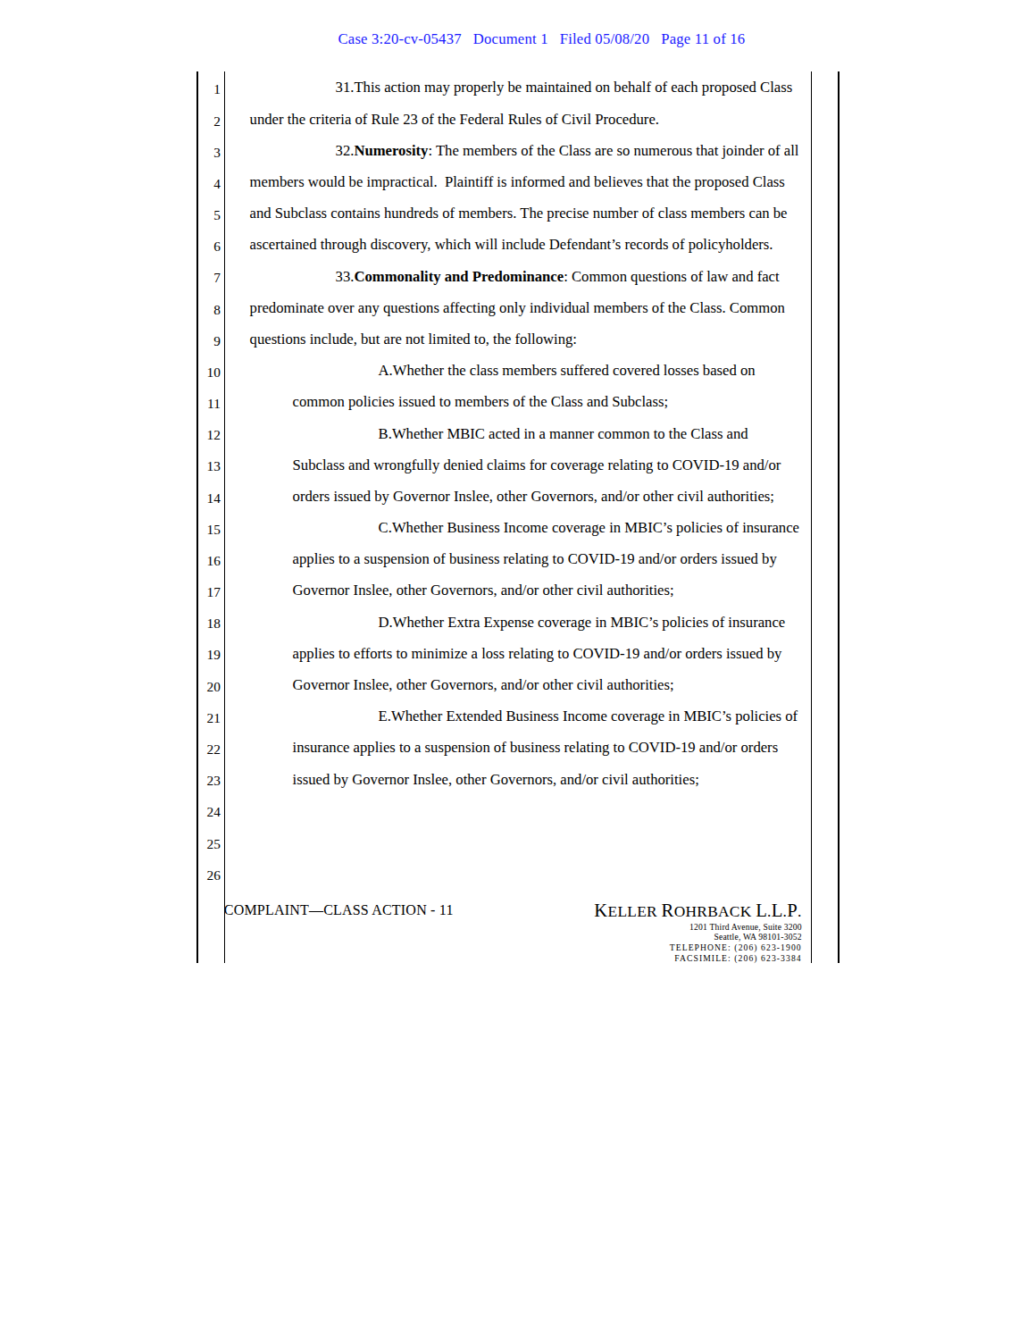Case 3:20-cv-05437 Document 1 Filed 05/08/20 Page 11 of 16
1
2
3
4
5
6
7
8
9
10
11
12
13
14
15
16
17
18
19
20
21
22
23
24
25
26
31. This action may properly be maintained on behalf of each proposed Class under the criteria of Rule 23 of the Federal Rules of Civil Procedure.
32. Numerosity: The members of the Class are so numerous that joinder of all members would be impractical. Plaintiff is informed and believes that the proposed Class and Subclass contains hundreds of members. The precise number of class members can be ascertained through discovery, which will include Defendant’s records of policyholders.
33. Commonality and Predominance: Common questions of law and fact predominate over any questions affecting only individual members of the Class. Common questions include, but are not limited to, the following:
A. Whether the class members suffered covered losses based on common policies issued to members of the Class and Subclass;
B. Whether MBIC acted in a manner common to the Class and Subclass and wrongfully denied claims for coverage relating to COVID-19 and/or orders issued by Governor Inslee, other Governors, and/or other civil authorities;
C. Whether Business Income coverage in MBIC’s policies of insurance applies to a suspension of business relating to COVID-19 and/or orders issued by Governor Inslee, other Governors, and/or other civil authorities;
D. Whether Extra Expense coverage in MBIC’s policies of insurance applies to efforts to minimize a loss relating to COVID-19 and/or orders issued by Governor Inslee, other Governors, and/or other civil authorities;
E. Whether Extended Business Income coverage in MBIC’s policies of insurance applies to a suspension of business relating to COVID-19 and/or orders issued by Governor Inslee, other Governors, and/or civil authorities;
COMPLAINT—CLASS ACTION - 11
KELLER ROHRBACK L.L.P.
1201 Third Avenue, Suite 3200
Seattle, WA 98101-3052
TELEPHONE: (206) 623-1900
FACSIMILE: (206) 623-3384